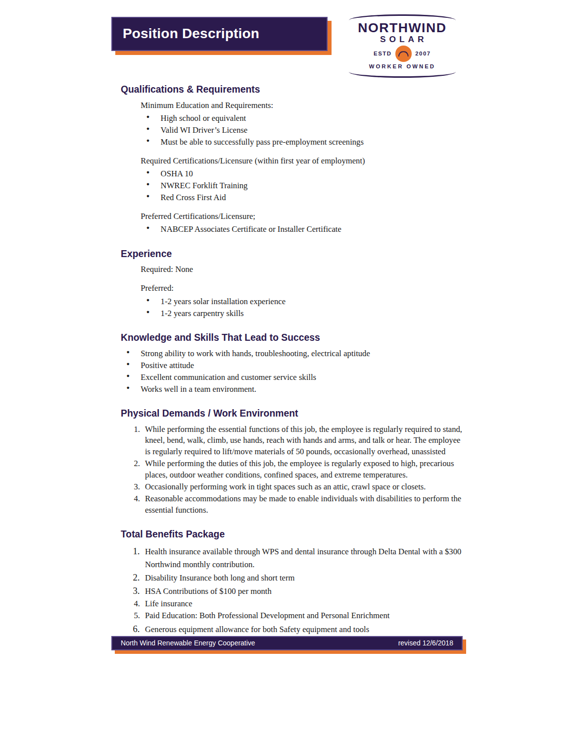Position Description
NORTHWIND
SOLAR
ESTD
2007
WORKER OWNED
Qualifications & Requirements
Minimum Education and Requirements:
High school or equivalent
Valid WI Driver’s License
Must be able to successfully pass pre-employment screenings
Required Certifications/Licensure (within first year of employment)
OSHA 10
NWREC Forklift Training
Red Cross First Aid
Preferred Certifications/Licensure;
NABCEP Associates Certificate or Installer Certificate
Experience
Required: None
Preferred:
1-2 years solar installation experience
1-2 years carpentry skills
Knowledge and Skills That Lead to Success
Strong ability to work with hands, troubleshooting, electrical aptitude
Positive attitude
Excellent communication and customer service skills
Works well in a team environment.
Physical Demands / Work Environment
While performing the essential functions of this job, the employee is regularly required to stand, kneel, bend, walk, climb, use hands, reach with hands and arms, and talk or hear. The employee is regularly required to lift/move materials of 50 pounds, occasionally overhead, unassisted
While performing the duties of this job, the employee is regularly exposed to high, precarious places, outdoor weather conditions, confined spaces, and extreme temperatures.
Occasionally performing work in tight spaces such as an attic, crawl space or closets.
Reasonable accommodations may be made to enable individuals with disabilities to perform the essential functions.
Total Benefits Package
Health insurance available through WPS and dental insurance through Delta Dental with a $300 Northwind monthly contribution.
Disability Insurance both long and short term
HSA Contributions of $100 per month
Life insurance
Paid Education: Both Professional Development and Personal Enrichment
Generous equipment allowance for both Safety equipment and tools
North Wind Renewable Energy Cooperative revised 12/6/2018